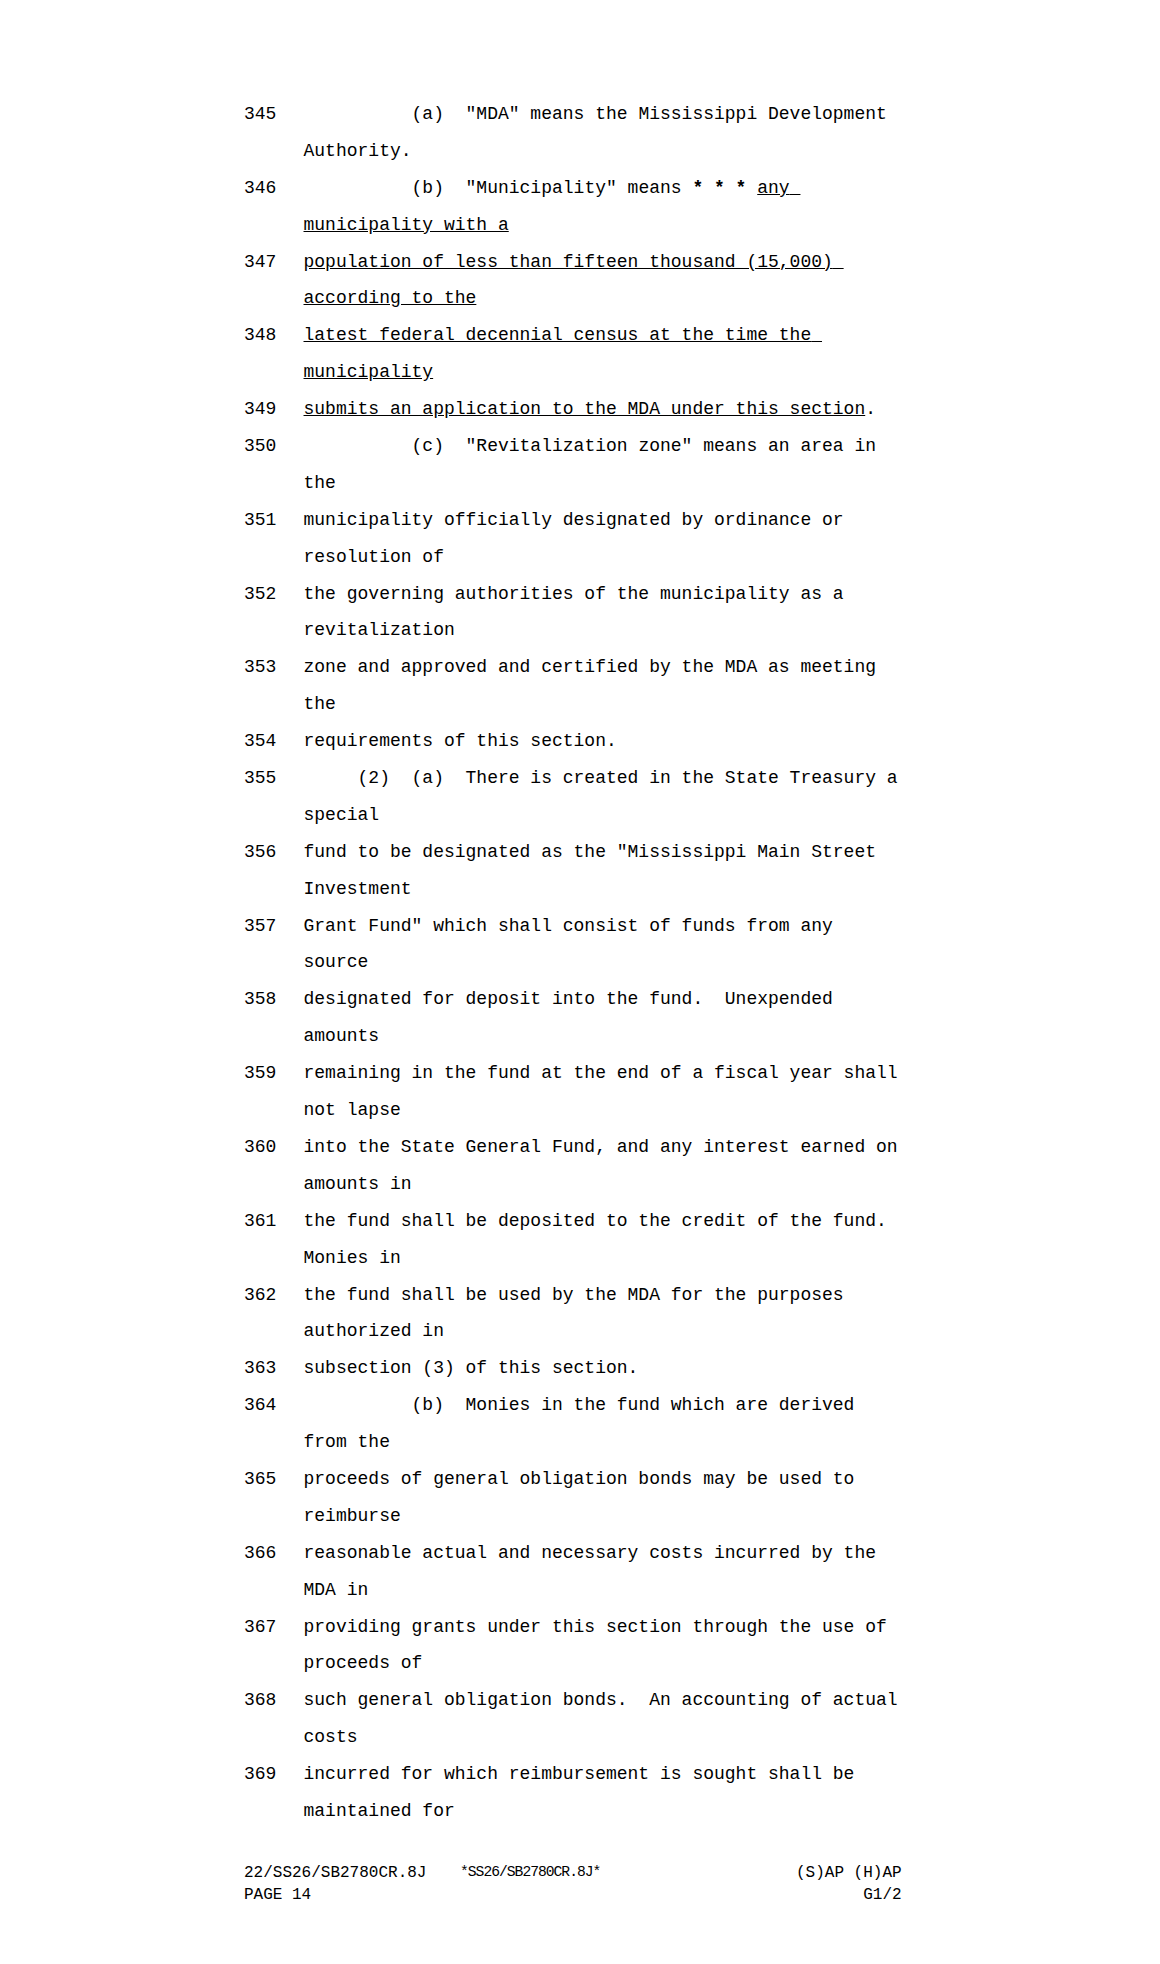345 (a) "MDA" means the Mississippi Development Authority.
346 (b) "Municipality" means * * * any municipality with a
347 population of less than fifteen thousand (15,000) according to the
348 latest federal decennial census at the time the municipality
349 submits an application to the MDA under this section.
350 (c) "Revitalization zone" means an area in the
351 municipality officially designated by ordinance or resolution of
352 the governing authorities of the municipality as a revitalization
353 zone and approved and certified by the MDA as meeting the
354 requirements of this section.
355 (2) (a) There is created in the State Treasury a special
356 fund to be designated as the "Mississippi Main Street Investment
357 Grant Fund" which shall consist of funds from any source
358 designated for deposit into the fund. Unexpended amounts
359 remaining in the fund at the end of a fiscal year shall not lapse
360 into the State General Fund, and any interest earned on amounts in
361 the fund shall be deposited to the credit of the fund. Monies in
362 the fund shall be used by the MDA for the purposes authorized in
363 subsection (3) of this section.
364 (b) Monies in the fund which are derived from the
365 proceeds of general obligation bonds may be used to reimburse
366 reasonable actual and necessary costs incurred by the MDA in
367 providing grants under this section through the use of proceeds of
368 such general obligation bonds. An accounting of actual costs
369 incurred for which reimbursement is sought shall be maintained for
22/SS26/SB2780CR.8J PAGE 14
*SS26/SB2780CR.8J*
(S)AP (H)AP G1/2